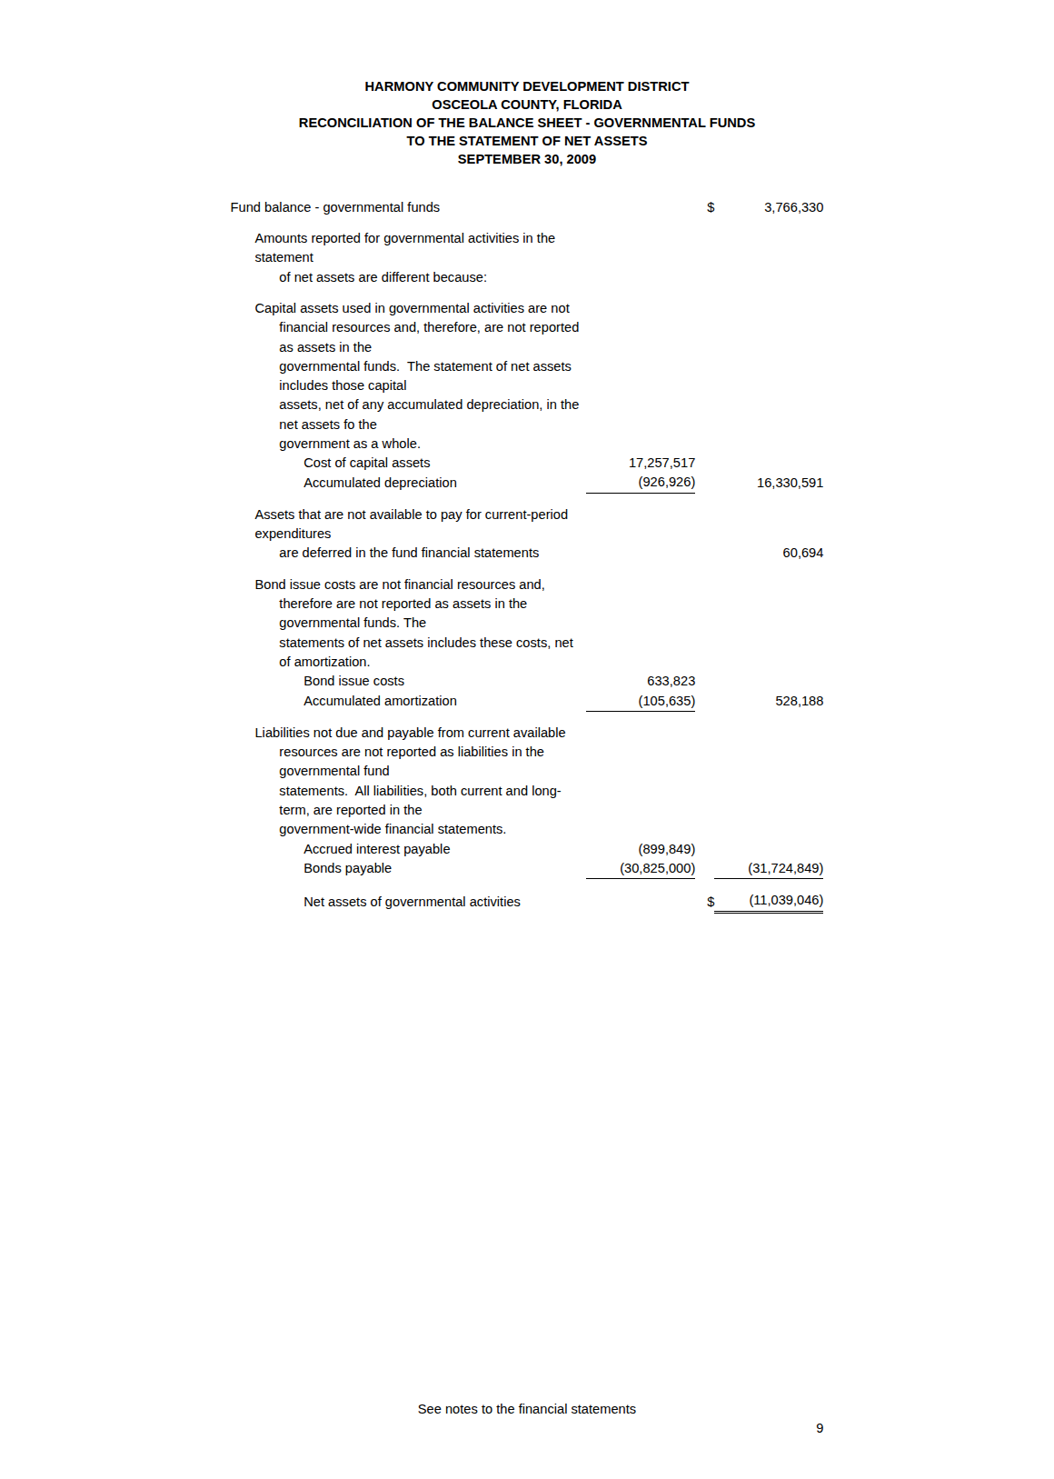HARMONY COMMUNITY DEVELOPMENT DISTRICT
OSCEOLA COUNTY, FLORIDA
RECONCILIATION OF THE BALANCE SHEET - GOVERNMENTAL FUNDS
TO THE STATEMENT OF NET ASSETS
SEPTEMBER 30, 2009
| Fund balance - governmental funds | | $ | 3,766,330 |
| Amounts reported for governmental activities in the statement | | | |
| of net assets are different because: | | | |
| Capital assets used in governmental activities are not | | | |
| financial resources and, therefore, are not reported as assets in the | | | |
| governmental funds. The statement of net assets includes those capital | | | |
| assets, net of any accumulated depreciation, in the net assets fo the | | | |
| government as a whole. | | | |
| Cost of capital assets | 17,257,517 | | |
| Accumulated depreciation | (926,926) | | 16,330,591 |
| Assets that are not available to pay for current-period expenditures | | | |
| are deferred in the fund financial statements | | | 60,694 |
| Bond issue costs are not financial resources and, | | | |
| therefore are not reported as assets in the governmental funds. The | | | |
| statements of net assets includes these costs, net of amortization. | | | |
| Bond issue costs | 633,823 | | |
| Accumulated amortization | (105,635) | | 528,188 |
| Liabilities not due and payable from current available | | | |
| resources are not reported as liabilities in the governmental fund | | | |
| statements. All liabilities, both current and long-term, are reported in the | | | |
| government-wide financial statements. | | | |
| Accrued interest payable | (899,849) | | |
| Bonds payable | (30,825,000) | | (31,724,849) |
| Net assets of governmental activities | | $ | (11,039,046) |
See notes to the financial statements
9